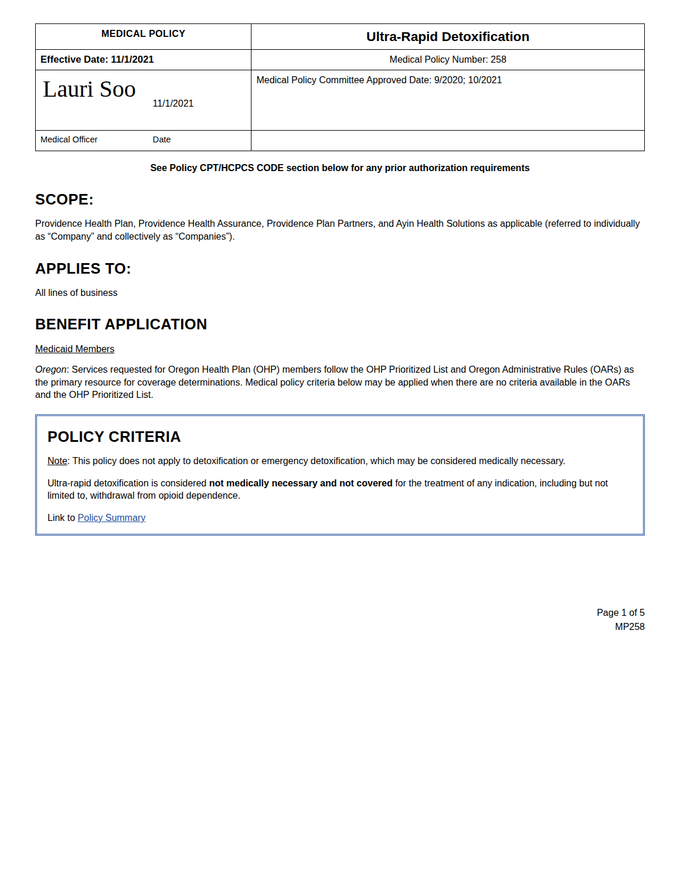| MEDICAL POLICY | Ultra-Rapid Detoxification |
| Effective Date: 11/1/2021 | Medical Policy Number: 258 |
| Lauri Soo 11/1/2021 | Medical Policy Committee Approved Date: 9/2020; 10/2021 |
| Medical Officer Date | |
See Policy CPT/HCPCS CODE section below for any prior authorization requirements
SCOPE:
Providence Health Plan, Providence Health Assurance, Providence Plan Partners, and Ayin Health Solutions as applicable (referred to individually as “Company” and collectively as “Companies”).
APPLIES TO:
All lines of business
BENEFIT APPLICATION
Medicaid Members
Oregon: Services requested for Oregon Health Plan (OHP) members follow the OHP Prioritized List and Oregon Administrative Rules (OARs) as the primary resource for coverage determinations. Medical policy criteria below may be applied when there are no criteria available in the OARs and the OHP Prioritized List.
POLICY CRITERIA
Note: This policy does not apply to detoxification or emergency detoxification, which may be considered medically necessary.
Ultra-rapid detoxification is considered not medically necessary and not covered for the treatment of any indication, including but not limited to, withdrawal from opioid dependence.
Link to Policy Summary
Page 1 of 5
MP258